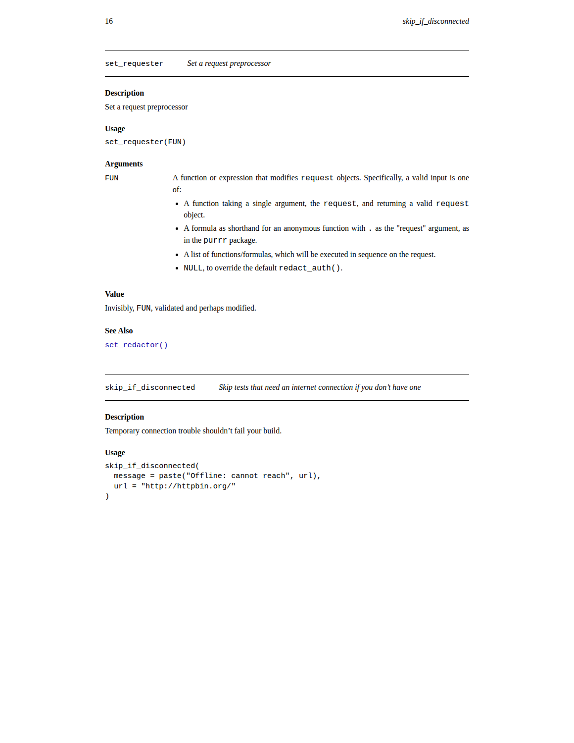16 skip_if_disconnected
set_requester Set a request preprocessor
Description
Set a request preprocessor
Usage
set_requester(FUN)
Arguments
FUN
A function or expression that modifies request objects. Specifically, a valid input is one of:
A function taking a single argument, the request, and returning a valid request object.
A formula as shorthand for an anonymous function with . as the "request" argument, as in the purrr package.
A list of functions/formulas, which will be executed in sequence on the request.
NULL, to override the default redact_auth().
Value
Invisibly, FUN, validated and perhaps modified.
See Also
set_redactor()
skip_if_disconnected Skip tests that need an internet connection if you don’t have one
Description
Temporary connection trouble shouldn’t fail your build.
Usage
skip_if_disconnected(
  message = paste("Offline: cannot reach", url),
  url = "http://httpbin.org/"
)